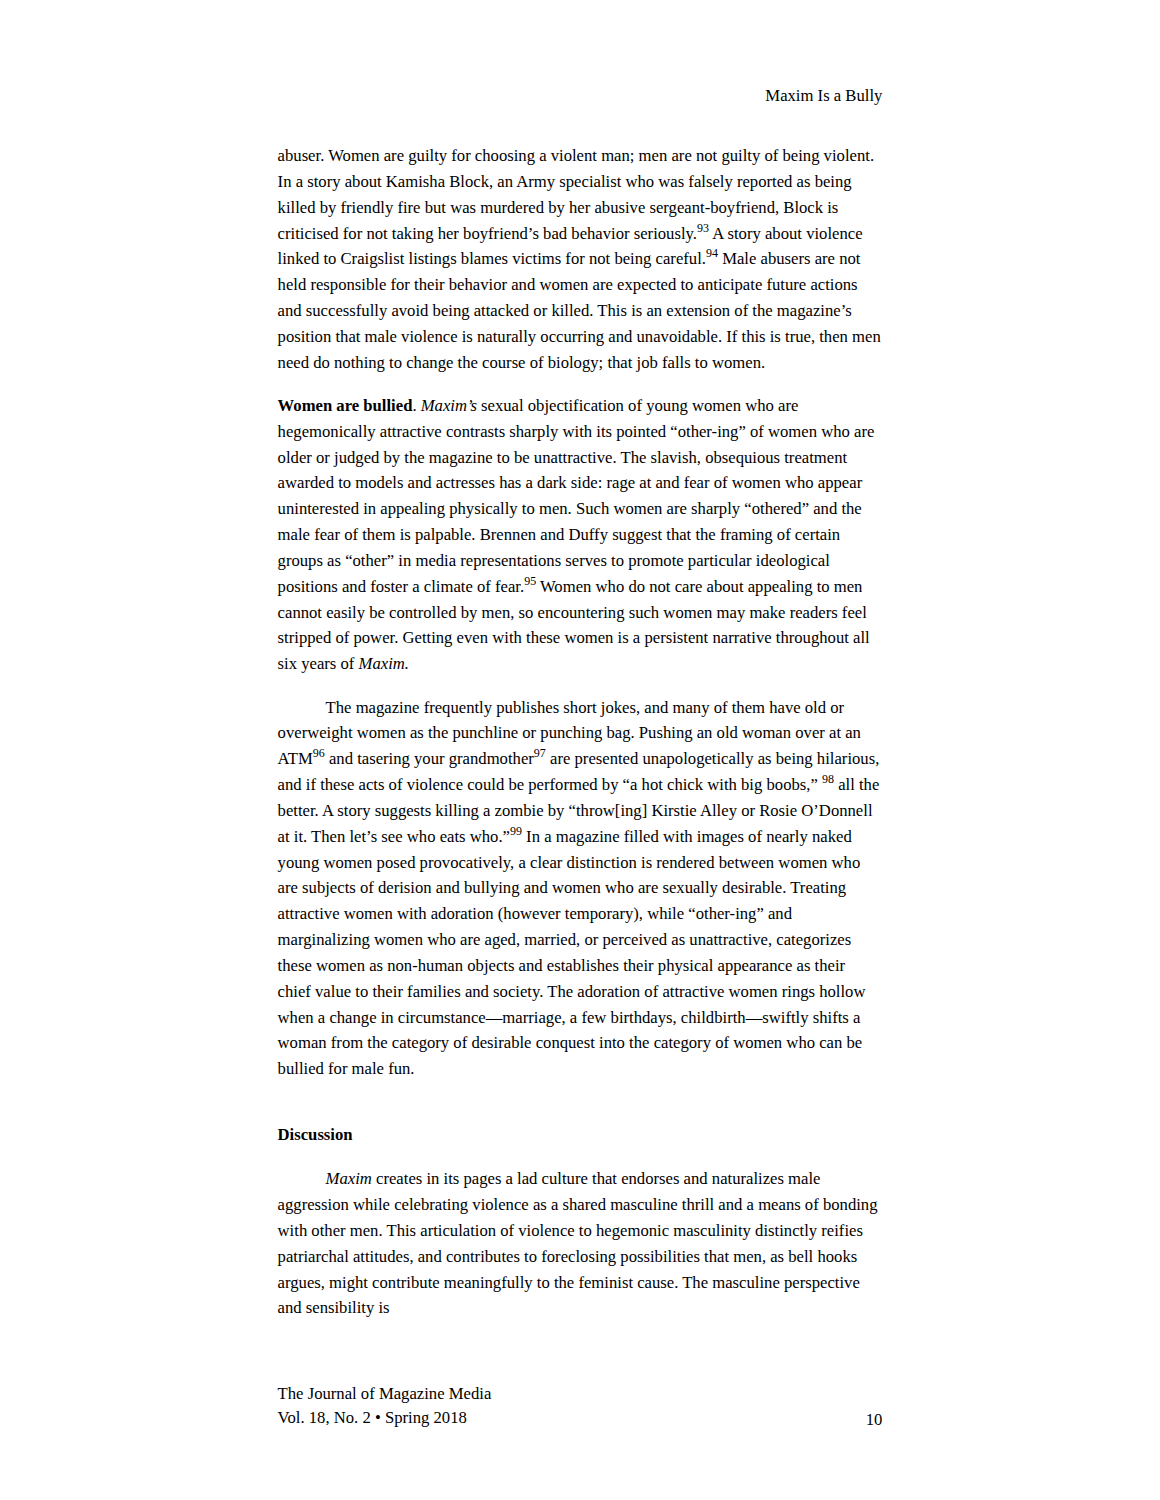Maxim Is a Bully
abuser. Women are guilty for choosing a violent man; men are not guilty of being violent. In a story about Kamisha Block, an Army specialist who was falsely reported as being killed by friendly fire but was murdered by her abusive sergeant-boyfriend, Block is criticised for not taking her boyfriend’s bad behavior seriously.93 A story about violence linked to Craigslist listings blames victims for not being careful.94 Male abusers are not held responsible for their behavior and women are expected to anticipate future actions and successfully avoid being attacked or killed. This is an extension of the magazine’s position that male violence is naturally occurring and unavoidable. If this is true, then men need do nothing to change the course of biology; that job falls to women.
Women are bullied. Maxim’s sexual objectification of young women who are hegemonically attractive contrasts sharply with its pointed “other-ing” of women who are older or judged by the magazine to be unattractive. The slavish, obsequious treatment awarded to models and actresses has a dark side: rage at and fear of women who appear uninterested in appealing physically to men. Such women are sharply “othered” and the male fear of them is palpable. Brennen and Duffy suggest that the framing of certain groups as “other” in media representations serves to promote particular ideological positions and foster a climate of fear.95 Women who do not care about appealing to men cannot easily be controlled by men, so encountering such women may make readers feel stripped of power. Getting even with these women is a persistent narrative throughout all six years of Maxim.
The magazine frequently publishes short jokes, and many of them have old or overweight women as the punchline or punching bag. Pushing an old woman over at an ATM96 and tasering your grandmother97 are presented unapologetically as being hilarious, and if these acts of violence could be performed by “a hot chick with big boobs,” 98 all the better. A story suggests killing a zombie by “throw[ing] Kirstie Alley or Rosie O’Donnell at it. Then let’s see who eats who.”99 In a magazine filled with images of nearly naked young women posed provocatively, a clear distinction is rendered between women who are subjects of derision and bullying and women who are sexually desirable. Treating attractive women with adoration (however temporary), while “other-ing” and marginalizing women who are aged, married, or perceived as unattractive, categorizes these women as non-human objects and establishes their physical appearance as their chief value to their families and society. The adoration of attractive women rings hollow when a change in circumstance—marriage, a few birthdays, childbirth—swiftly shifts a woman from the category of desirable conquest into the category of women who can be bullied for male fun.
Discussion
Maxim creates in its pages a lad culture that endorses and naturalizes male aggression while celebrating violence as a shared masculine thrill and a means of bonding with other men. This articulation of violence to hegemonic masculinity distinctly reifies patriarchal attitudes, and contributes to foreclosing possibilities that men, as bell hooks argues, might contribute meaningfully to the feminist cause. The masculine perspective and sensibility is
The Journal of Magazine Media
Vol. 18, No. 2 • Spring 2018
10